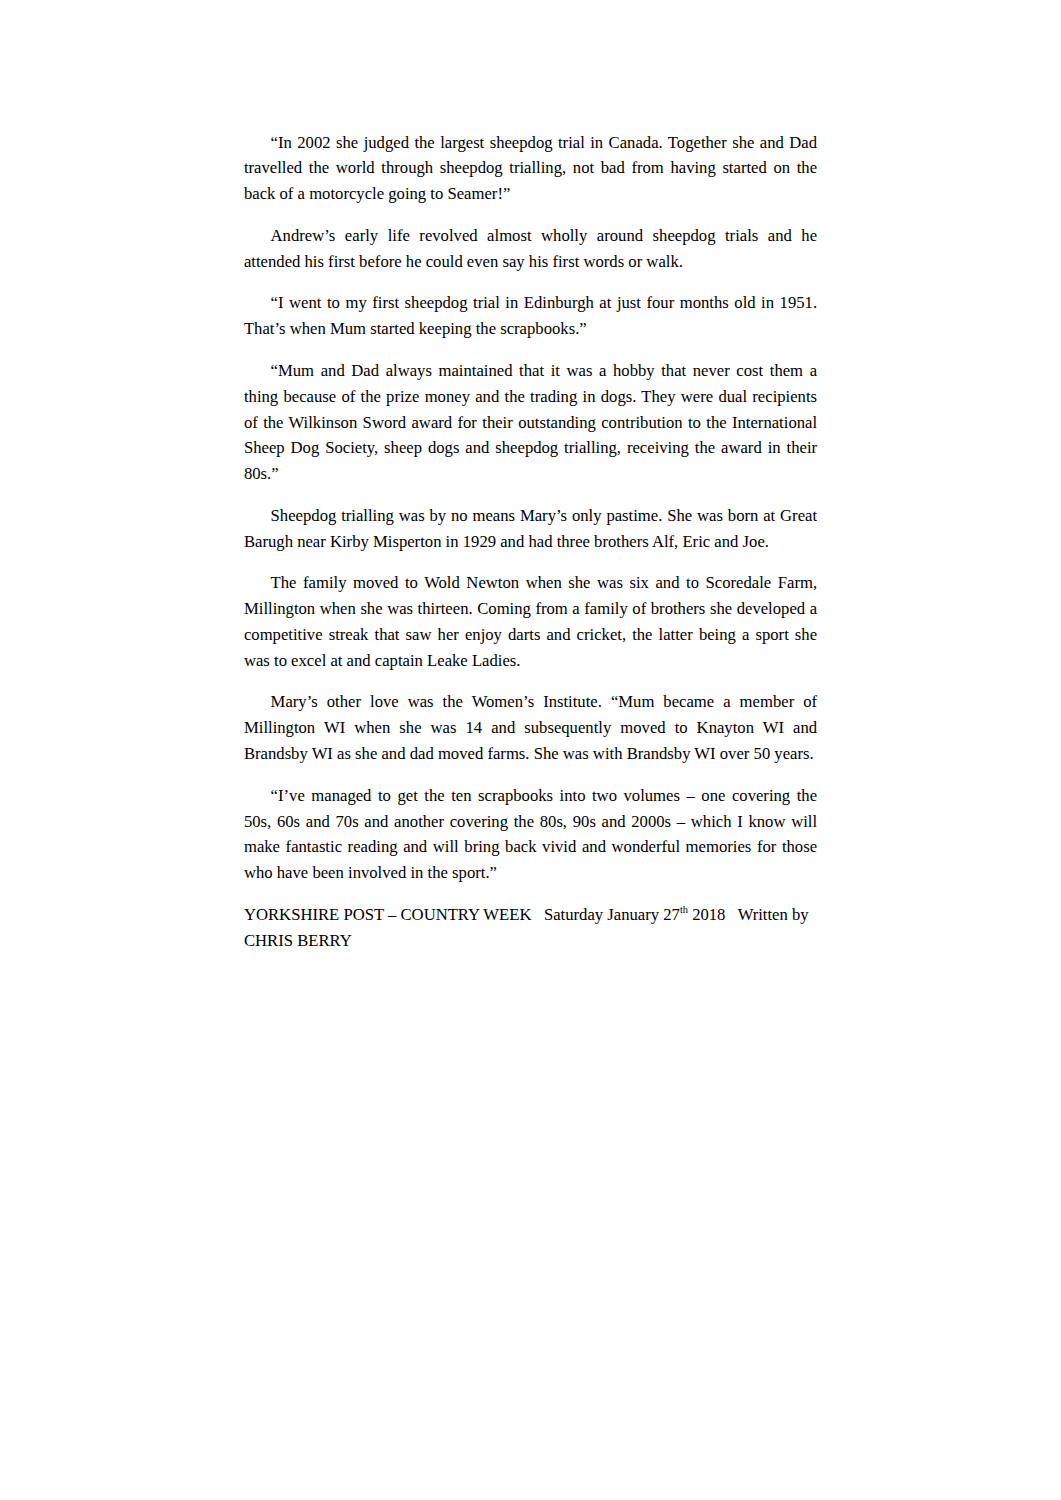“In 2002 she judged the largest sheepdog trial in Canada. Together she and Dad travelled the world through sheepdog trialling, not bad from having started on the back of a motorcycle going to Seamer!”
Andrew’s early life revolved almost wholly around sheepdog trials and he attended his first before he could even say his first words or walk.
“I went to my first sheepdog trial in Edinburgh at just four months old in 1951. That’s when Mum started keeping the scrapbooks.”
“Mum and Dad always maintained that it was a hobby that never cost them a thing because of the prize money and the trading in dogs. They were dual recipients of the Wilkinson Sword award for their outstanding contribution to the International Sheep Dog Society, sheep dogs and sheepdog trialling, receiving the award in their 80s.”
Sheepdog trialling was by no means Mary’s only pastime. She was born at Great Barugh near Kirby Misperton in 1929 and had three brothers Alf, Eric and Joe.
The family moved to Wold Newton when she was six and to Scoredale Farm, Millington when she was thirteen. Coming from a family of brothers she developed a competitive streak that saw her enjoy darts and cricket, the latter being a sport she was to excel at and captain Leake Ladies.
Mary’s other love was the Women’s Institute. “Mum became a member of Millington WI when she was 14 and subsequently moved to Knayton WI and Brandsby WI as she and dad moved farms. She was with Brandsby WI over 50 years.
“I’ve managed to get the ten scrapbooks into two volumes – one covering the 50s, 60s and 70s and another covering the 80s, 90s and 2000s – which I know will make fantastic reading and will bring back vivid and wonderful memories for those who have been involved in the sport.”
YORKSHIRE POST – COUNTRY WEEK Saturday January 27th 2018 Written by CHRIS BERRY